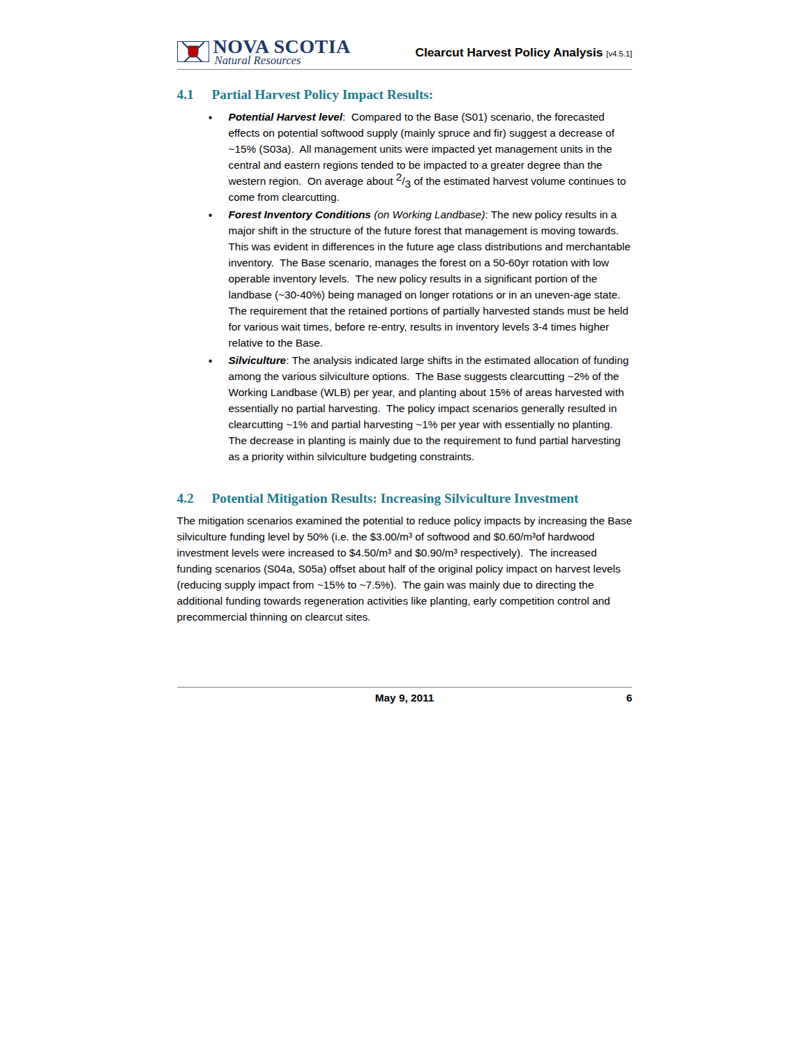NOVA SCOTIA Natural Resources
Clearcut Harvest Policy Analysis [v4.5.1]
4.1 Partial Harvest Policy Impact Results:
Potential Harvest level: Compared to the Base (S01) scenario, the forecasted effects on potential softwood supply (mainly spruce and fir) suggest a decrease of ~15% (S03a). All management units were impacted yet management units in the central and eastern regions tended to be impacted to a greater degree than the western region. On average about 2/3 of the estimated harvest volume continues to come from clearcutting.
Forest Inventory Conditions (on Working Landbase): The new policy results in a major shift in the structure of the future forest that management is moving towards. This was evident in differences in the future age class distributions and merchantable inventory. The Base scenario, manages the forest on a 50-60yr rotation with low operable inventory levels. The new policy results in a significant portion of the landbase (~30-40%) being managed on longer rotations or in an uneven-age state. The requirement that the retained portions of partially harvested stands must be held for various wait times, before re-entry, results in inventory levels 3-4 times higher relative to the Base.
Silviculture: The analysis indicated large shifts in the estimated allocation of funding among the various silviculture options. The Base suggests clearcutting ~2% of the Working Landbase (WLB) per year, and planting about 15% of areas harvested with essentially no partial harvesting. The policy impact scenarios generally resulted in clearcutting ~1% and partial harvesting ~1% per year with essentially no planting. The decrease in planting is mainly due to the requirement to fund partial harvesting as a priority within silviculture budgeting constraints.
4.2 Potential Mitigation Results: Increasing Silviculture Investment
The mitigation scenarios examined the potential to reduce policy impacts by increasing the Base silviculture funding level by 50% (i.e. the $3.00/m³ of softwood and $0.60/m³of hardwood investment levels were increased to $4.50/m³ and $0.90/m³ respectively). The increased funding scenarios (S04a, S05a) offset about half of the original policy impact on harvest levels (reducing supply impact from ~15% to ~7.5%). The gain was mainly due to directing the additional funding towards regeneration activities like planting, early competition control and precommercial thinning on clearcut sites.
May 9, 2011 6